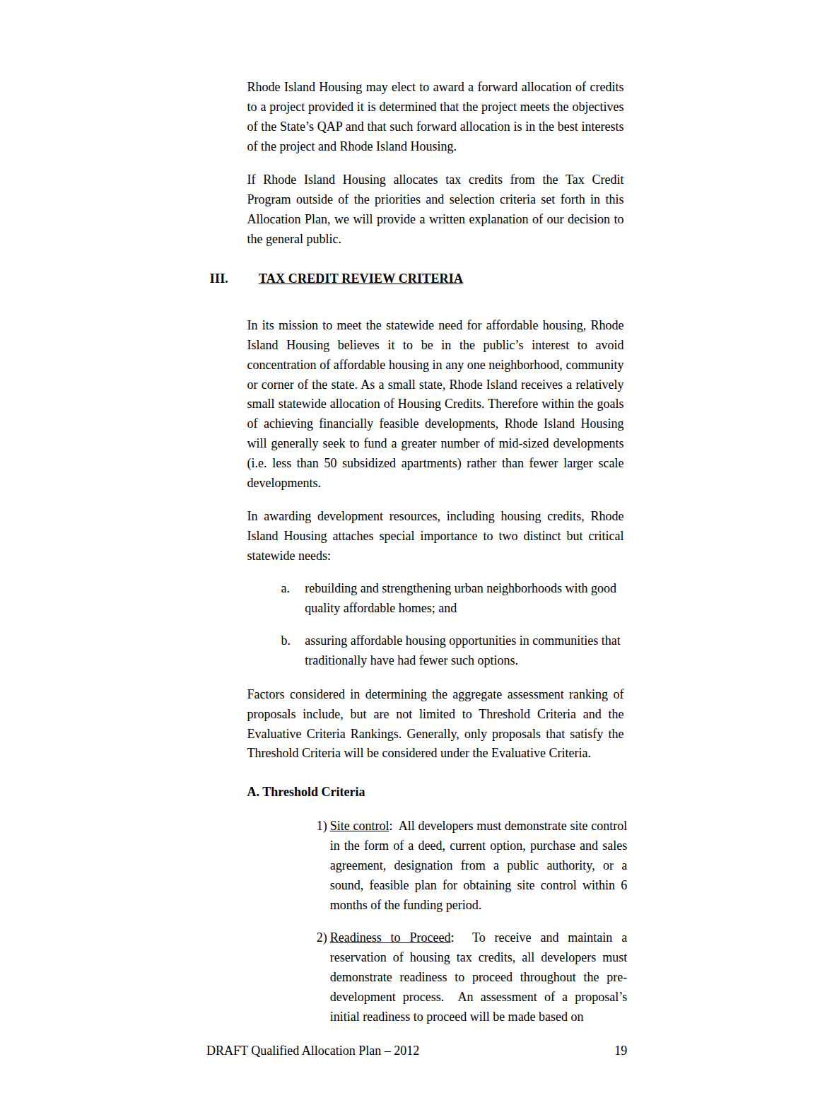Rhode Island Housing may elect to award a forward allocation of credits to a project provided it is determined that the project meets the objectives of the State’s QAP and that such forward allocation is in the best interests of the project and Rhode Island Housing.
If Rhode Island Housing allocates tax credits from the Tax Credit Program outside of the priorities and selection criteria set forth in this Allocation Plan, we will provide a written explanation of our decision to the general public.
III. TAX CREDIT REVIEW CRITERIA
In its mission to meet the statewide need for affordable housing, Rhode Island Housing believes it to be in the public’s interest to avoid concentration of affordable housing in any one neighborhood, community or corner of the state. As a small state, Rhode Island receives a relatively small statewide allocation of Housing Credits. Therefore within the goals of achieving financially feasible developments, Rhode Island Housing will generally seek to fund a greater number of mid-sized developments (i.e. less than 50 subsidized apartments) rather than fewer larger scale developments.
In awarding development resources, including housing credits, Rhode Island Housing attaches special importance to two distinct but critical statewide needs:
a. rebuilding and strengthening urban neighborhoods with good quality affordable homes; and
b. assuring affordable housing opportunities in communities that traditionally have had fewer such options.
Factors considered in determining the aggregate assessment ranking of proposals include, but are not limited to Threshold Criteria and the Evaluative Criteria Rankings. Generally, only proposals that satisfy the Threshold Criteria will be considered under the Evaluative Criteria.
A. Threshold Criteria
1) Site control: All developers must demonstrate site control in the form of a deed, current option, purchase and sales agreement, designation from a public authority, or a sound, feasible plan for obtaining site control within 6 months of the funding period.
2) Readiness to Proceed: To receive and maintain a reservation of housing tax credits, all developers must demonstrate readiness to proceed throughout the pre-development process. An assessment of a proposal’s initial readiness to proceed will be made based on
DRAFT Qualified Allocation Plan – 2012 19